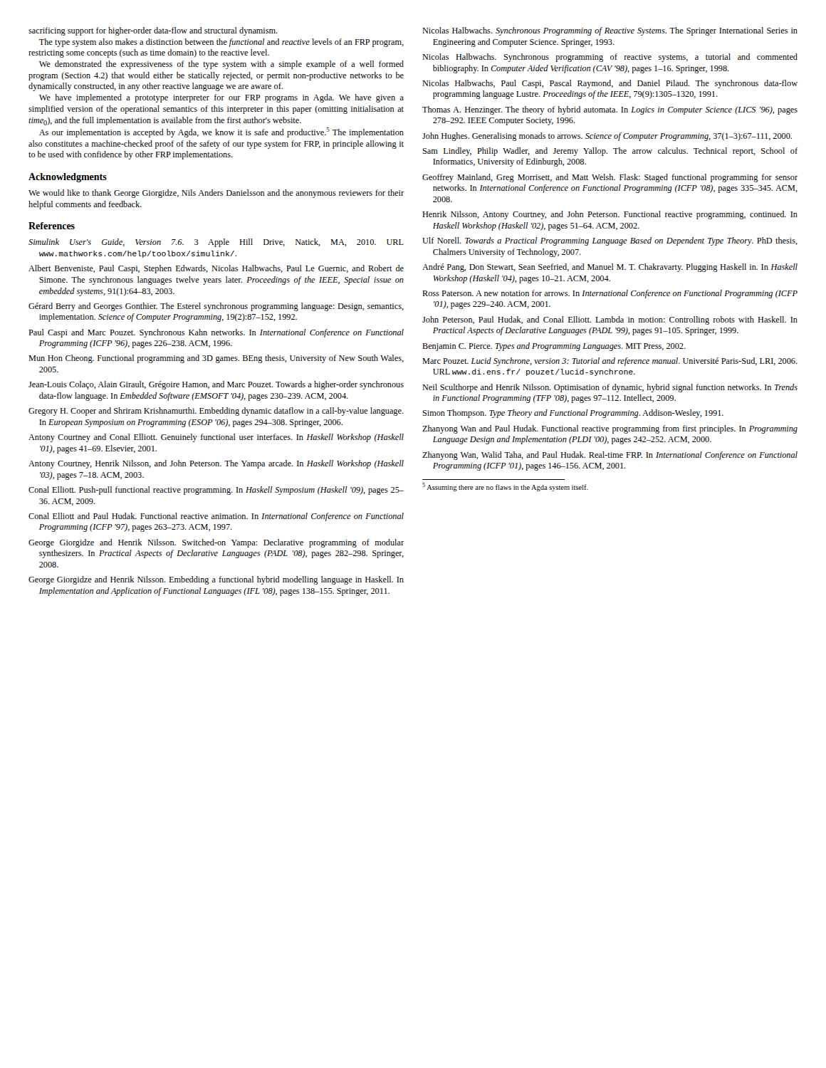sacrificing support for higher-order data-flow and structural dynamism.
The type system also makes a distinction between the functional and reactive levels of an FRP program, restricting some concepts (such as time domain) to the reactive level.
We demonstrated the expressiveness of the type system with a simple example of a well formed program (Section 4.2) that would either be statically rejected, or permit non-productive networks to be dynamically constructed, in any other reactive language we are aware of.
We have implemented a prototype interpreter for our FRP programs in Agda. We have given a simplified version of the operational semantics of this interpreter in this paper (omitting initialisation at time0), and the full implementation is available from the first author's website.
As our implementation is accepted by Agda, we know it is safe and productive.5 The implementation also constitutes a machine-checked proof of the safety of our type system for FRP, in principle allowing it to be used with confidence by other FRP implementations.
Acknowledgments
We would like to thank George Giorgidze, Nils Anders Danielsson and the anonymous reviewers for their helpful comments and feedback.
References
Simulink User's Guide, Version 7.6. 3 Apple Hill Drive, Natick, MA, 2010. URL www.mathworks.com/help/toolbox/simulink/.
Albert Benveniste, Paul Caspi, Stephen Edwards, Nicolas Halbwachs, Paul Le Guernic, and Robert de Simone. The synchronous languages twelve years later. Proceedings of the IEEE, Special issue on embedded systems, 91(1):64–83, 2003.
Gérard Berry and Georges Gonthier. The Esterel synchronous programming language: Design, semantics, implementation. Science of Computer Programming, 19(2):87–152, 1992.
Paul Caspi and Marc Pouzet. Synchronous Kahn networks. In International Conference on Functional Programming (ICFP '96), pages 226–238. ACM, 1996.
Mun Hon Cheong. Functional programming and 3D games. BEng thesis, University of New South Wales, 2005.
Jean-Louis Colaço, Alain Girault, Grégoire Hamon, and Marc Pouzet. Towards a higher-order synchronous data-flow language. In Embedded Software (EMSOFT '04), pages 230–239. ACM, 2004.
Gregory H. Cooper and Shriram Krishnamurthi. Embedding dynamic dataflow in a call-by-value language. In European Symposium on Programming (ESOP '06), pages 294–308. Springer, 2006.
Antony Courtney and Conal Elliott. Genuinely functional user interfaces. In Haskell Workshop (Haskell '01), pages 41–69. Elsevier, 2001.
Antony Courtney, Henrik Nilsson, and John Peterson. The Yampa arcade. In Haskell Workshop (Haskell '03), pages 7–18. ACM, 2003.
Conal Elliott. Push-pull functional reactive programming. In Haskell Symposium (Haskell '09), pages 25–36. ACM, 2009.
Conal Elliott and Paul Hudak. Functional reactive animation. In International Conference on Functional Programming (ICFP '97), pages 263–273. ACM, 1997.
George Giorgidze and Henrik Nilsson. Switched-on Yampa: Declarative programming of modular synthesizers. In Practical Aspects of Declarative Languages (PADL '08), pages 282–298. Springer, 2008.
George Giorgidze and Henrik Nilsson. Embedding a functional hybrid modelling language in Haskell. In Implementation and Application of Functional Languages (IFL '08), pages 138–155. Springer, 2011.
Nicolas Halbwachs. Synchronous Programming of Reactive Systems. The Springer International Series in Engineering and Computer Science. Springer, 1993.
Nicolas Halbwachs. Synchronous programming of reactive systems, a tutorial and commented bibliography. In Computer Aided Verification (CAV '98), pages 1–16. Springer, 1998.
Nicolas Halbwachs, Paul Caspi, Pascal Raymond, and Daniel Pilaud. The synchronous data-flow programming language Lustre. Proceedings of the IEEE, 79(9):1305–1320, 1991.
Thomas A. Henzinger. The theory of hybrid automata. In Logics in Computer Science (LICS '96), pages 278–292. IEEE Computer Society, 1996.
John Hughes. Generalising monads to arrows. Science of Computer Programming, 37(1–3):67–111, 2000.
Sam Lindley, Philip Wadler, and Jeremy Yallop. The arrow calculus. Technical report, School of Informatics, University of Edinburgh, 2008.
Geoffrey Mainland, Greg Morrisett, and Matt Welsh. Flask: Staged functional programming for sensor networks. In International Conference on Functional Programming (ICFP '08), pages 335–345. ACM, 2008.
Henrik Nilsson, Antony Courtney, and John Peterson. Functional reactive programming, continued. In Haskell Workshop (Haskell '02), pages 51–64. ACM, 2002.
Ulf Norell. Towards a Practical Programming Language Based on Dependent Type Theory. PhD thesis, Chalmers University of Technology, 2007.
André Pang, Don Stewart, Sean Seefried, and Manuel M. T. Chakravarty. Plugging Haskell in. In Haskell Workshop (Haskell '04), pages 10–21. ACM, 2004.
Ross Paterson. A new notation for arrows. In International Conference on Functional Programming (ICFP '01), pages 229–240. ACM, 2001.
John Peterson, Paul Hudak, and Conal Elliott. Lambda in motion: Controlling robots with Haskell. In Practical Aspects of Declarative Languages (PADL '99), pages 91–105. Springer, 1999.
Benjamin C. Pierce. Types and Programming Languages. MIT Press, 2002.
Marc Pouzet. Lucid Synchrone, version 3: Tutorial and reference manual. Université Paris-Sud, LRI, 2006. URL www.di.ens.fr/ pouzet/lucid-synchrone.
Neil Sculthorpe and Henrik Nilsson. Optimisation of dynamic, hybrid signal function networks. In Trends in Functional Programming (TFP '08), pages 97–112. Intellect, 2009.
Simon Thompson. Type Theory and Functional Programming. Addison-Wesley, 1991.
Zhanyong Wan and Paul Hudak. Functional reactive programming from first principles. In Programming Language Design and Implementation (PLDI '00), pages 242–252. ACM, 2000.
Zhanyong Wan, Walid Taha, and Paul Hudak. Real-time FRP. In International Conference on Functional Programming (ICFP '01), pages 146–156. ACM, 2001.
5 Assuming there are no flaws in the Agda system itself.